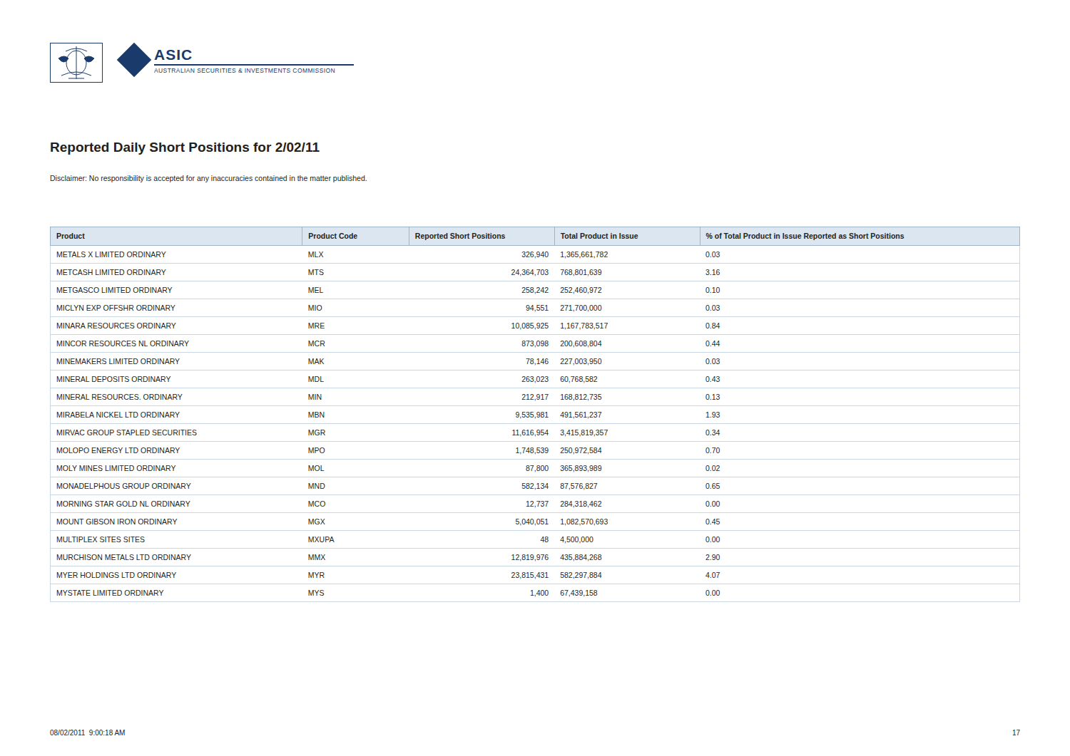ASIC
Australian Securities & Investments Commission
Reported Daily Short Positions for 2/02/11
Disclaimer: No responsibility is accepted for any inaccuracies contained in the matter published.
| Product | Product Code | Reported Short Positions | Total Product in Issue | % of Total Product in Issue Reported as Short Positions |
| --- | --- | --- | --- | --- |
| METALS X LIMITED ORDINARY | MLX | 326,940 | 1,365,661,782 | 0.03 |
| METCASH LIMITED ORDINARY | MTS | 24,364,703 | 768,801,639 | 3.16 |
| METGASCO LIMITED ORDINARY | MEL | 258,242 | 252,460,972 | 0.10 |
| MICLYN EXP OFFSHR ORDINARY | MIO | 94,551 | 271,700,000 | 0.03 |
| MINARA RESOURCES ORDINARY | MRE | 10,085,925 | 1,167,783,517 | 0.84 |
| MINCOR RESOURCES NL ORDINARY | MCR | 873,098 | 200,608,804 | 0.44 |
| MINEMAKERS LIMITED ORDINARY | MAK | 78,146 | 227,003,950 | 0.03 |
| MINERAL DEPOSITS ORDINARY | MDL | 263,023 | 60,768,582 | 0.43 |
| MINERAL RESOURCES. ORDINARY | MIN | 212,917 | 168,812,735 | 0.13 |
| MIRABELA NICKEL LTD ORDINARY | MBN | 9,535,981 | 491,561,237 | 1.93 |
| MIRVAC GROUP STAPLED SECURITIES | MGR | 11,616,954 | 3,415,819,357 | 0.34 |
| MOLOPO ENERGY LTD ORDINARY | MPO | 1,748,539 | 250,972,584 | 0.70 |
| MOLY MINES LIMITED ORDINARY | MOL | 87,800 | 365,893,989 | 0.02 |
| MONADELPHOUS GROUP ORDINARY | MND | 582,134 | 87,576,827 | 0.65 |
| MORNING STAR GOLD NL ORDINARY | MCO | 12,737 | 284,318,462 | 0.00 |
| MOUNT GIBSON IRON ORDINARY | MGX | 5,040,051 | 1,082,570,693 | 0.45 |
| MULTIPLEX SITES SITES | MXUPA | 48 | 4,500,000 | 0.00 |
| MURCHISON METALS LTD ORDINARY | MMX | 12,819,976 | 435,884,268 | 2.90 |
| MYER HOLDINGS LTD ORDINARY | MYR | 23,815,431 | 582,297,884 | 4.07 |
| MYSTATE LIMITED ORDINARY | MYS | 1,400 | 67,439,158 | 0.00 |
08/02/2011 9:00:18 AM
17